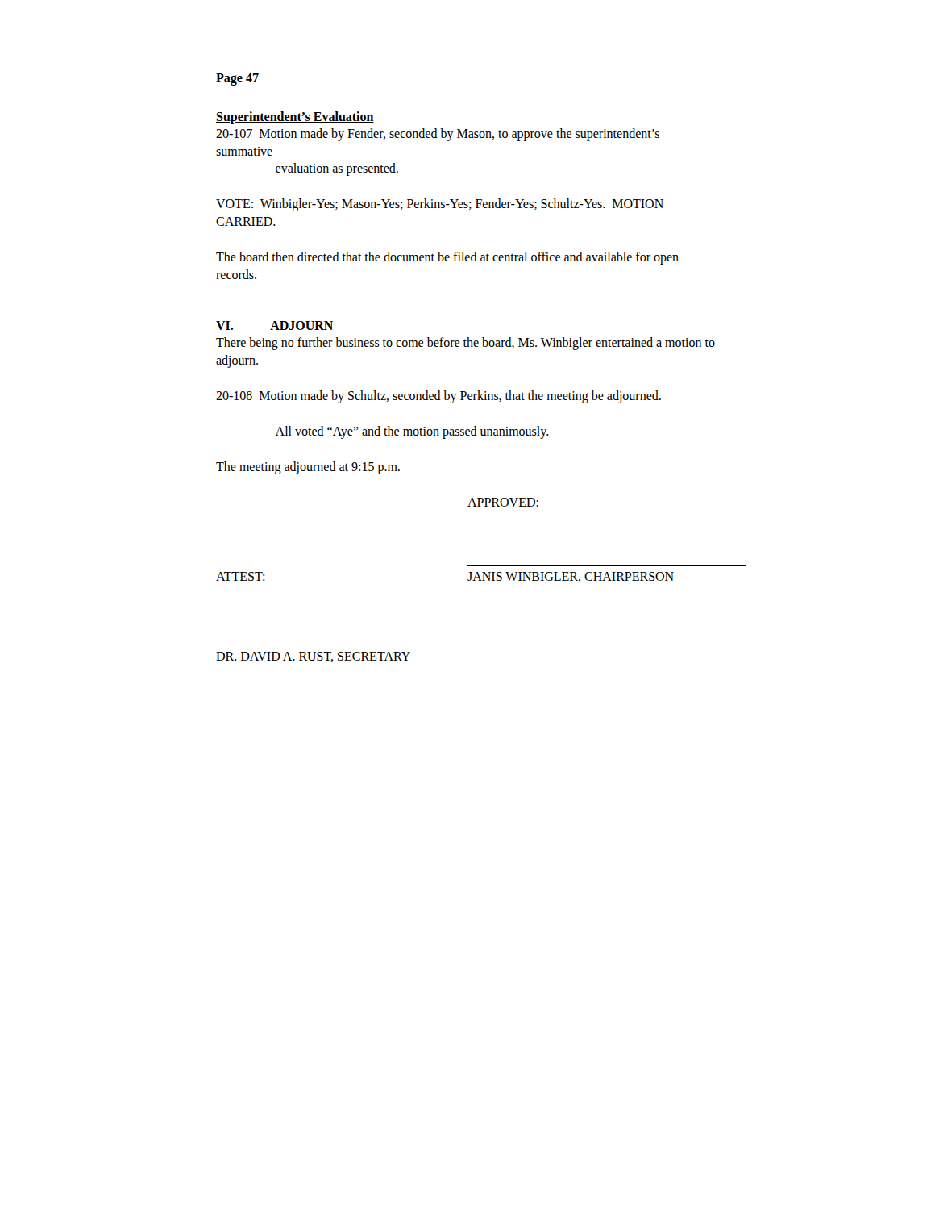Page 47
Superintendent’s Evaluation
20-107 Motion made by Fender, seconded by Mason, to approve the superintendent’s summative evaluation as presented.
VOTE: Winbigler-Yes; Mason-Yes; Perkins-Yes; Fender-Yes; Schultz-Yes. MOTION CARRIED.
The board then directed that the document be filed at central office and available for open records.
VI. ADJOURN
There being no further business to come before the board, Ms. Winbigler entertained a motion to adjourn.
20-108 Motion made by Schultz, seconded by Perkins, that the meeting be adjourned.
All voted “Aye” and the motion passed unanimously.
The meeting adjourned at 9:15 p.m.
APPROVED:
JANIS WINBIGLER, CHAIRPERSON
ATTEST:
DR. DAVID A. RUST, SECRETARY